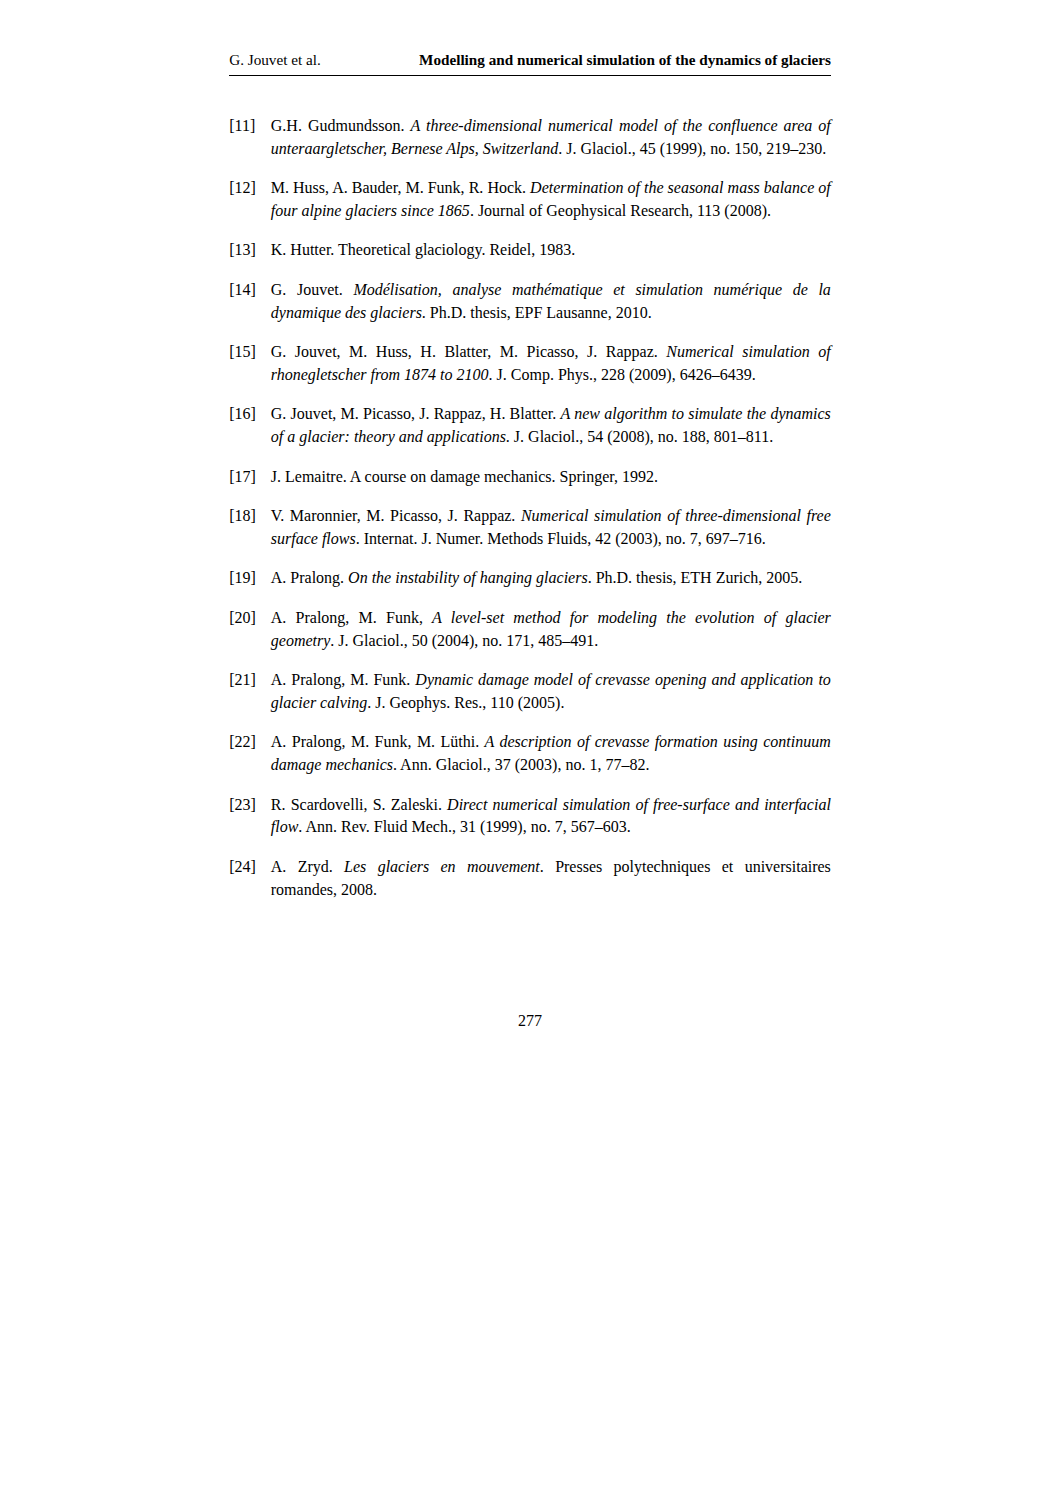G. Jouvet et al. Modelling and numerical simulation of the dynamics of glaciers
[11] G.H. Gudmundsson. A three-dimensional numerical model of the confluence area of unteraargletscher, Bernese Alps, Switzerland. J. Glaciol., 45 (1999), no. 150, 219–230.
[12] M. Huss, A. Bauder, M. Funk, R. Hock. Determination of the seasonal mass balance of four alpine glaciers since 1865. Journal of Geophysical Research, 113 (2008).
[13] K. Hutter. Theoretical glaciology. Reidel, 1983.
[14] G. Jouvet. Modélisation, analyse mathématique et simulation numérique de la dynamique des glaciers. Ph.D. thesis, EPF Lausanne, 2010.
[15] G. Jouvet, M. Huss, H. Blatter, M. Picasso, J. Rappaz. Numerical simulation of rhonegletscher from 1874 to 2100. J. Comp. Phys., 228 (2009), 6426–6439.
[16] G. Jouvet, M. Picasso, J. Rappaz, H. Blatter. A new algorithm to simulate the dynamics of a glacier: theory and applications. J. Glaciol., 54 (2008), no. 188, 801–811.
[17] J. Lemaitre. A course on damage mechanics. Springer, 1992.
[18] V. Maronnier, M. Picasso, J. Rappaz. Numerical simulation of three-dimensional free surface flows. Internat. J. Numer. Methods Fluids, 42 (2003), no. 7, 697–716.
[19] A. Pralong. On the instability of hanging glaciers. Ph.D. thesis, ETH Zurich, 2005.
[20] A. Pralong, M. Funk, A level-set method for modeling the evolution of glacier geometry. J. Glaciol., 50 (2004), no. 171, 485–491.
[21] A. Pralong, M. Funk. Dynamic damage model of crevasse opening and application to glacier calving. J. Geophys. Res., 110 (2005).
[22] A. Pralong, M. Funk, M. Lüthi. A description of crevasse formation using continuum damage mechanics. Ann. Glaciol., 37 (2003), no. 1, 77–82.
[23] R. Scardovelli, S. Zaleski. Direct numerical simulation of free-surface and interfacial flow. Ann. Rev. Fluid Mech., 31 (1999), no. 7, 567–603.
[24] A. Zryd. Les glaciers en mouvement. Presses polytechniques et universitaires romandes, 2008.
277